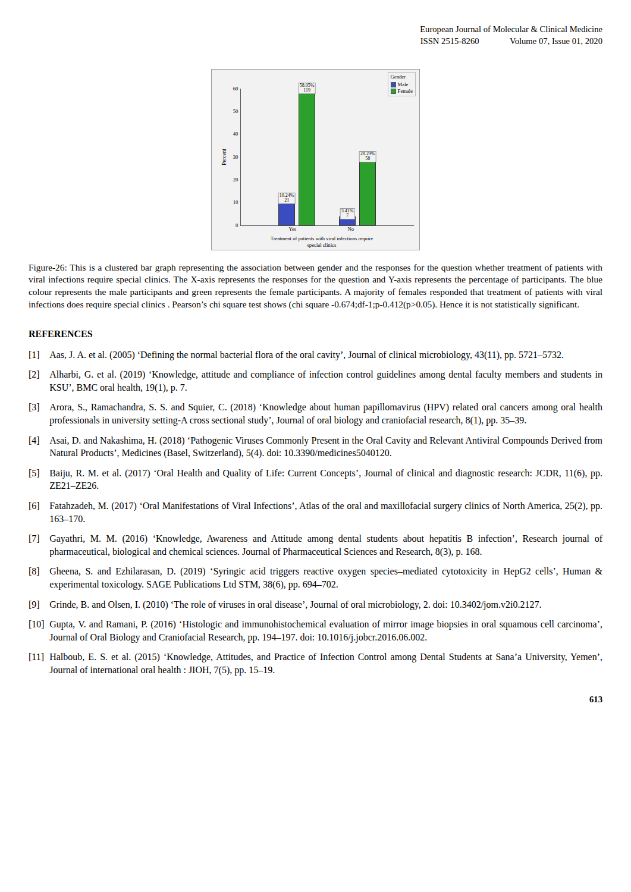European Journal of Molecular & Clinical Medicine
ISSN 2515-8260 Volume 07, Issue 01, 2020
Gender
Male
Female
Percent
60 50 40 30 20 10 0
10.24%
21
58.05%
119
3.41%
7
28.29%
58
Yes
No
Treatment of patients with viral infections require
special clinics
Figure-26: This is a clustered bar graph representing the association between gender and the responses for the question whether treatment of patients with viral infections require special clinics. The X-axis represents the responses for the question and Y-axis represents the percentage of participants. The blue colour represents the male participants and green represents the female participants. A majority of females responded that treatment of patients with viral infections does require special clinics . Pearson’s chi square test shows (chi square -0.674;df-1;p-0.412(p>0.05). Hence it is not statistically significant.
REFERENCES
[1] Aas, J. A. et al. (2005) ‘Defining the normal bacterial flora of the oral cavity’, Journal of clinical microbiology, 43(11), pp. 5721–5732.
[2] Alharbi, G. et al. (2019) ‘Knowledge, attitude and compliance of infection control guidelines among dental faculty members and students in KSU’, BMC oral health, 19(1), p. 7.
[3] Arora, S., Ramachandra, S. S. and Squier, C. (2018) ‘Knowledge about human papillomavirus (HPV) related oral cancers among oral health professionals in university setting-A cross sectional study’, Journal of oral biology and craniofacial research, 8(1), pp. 35–39.
[4] Asai, D. and Nakashima, H. (2018) ‘Pathogenic Viruses Commonly Present in the Oral Cavity and Relevant Antiviral Compounds Derived from Natural Products’, Medicines (Basel, Switzerland), 5(4). doi: 10.3390/medicines5040120.
[5] Baiju, R. M. et al. (2017) ‘Oral Health and Quality of Life: Current Concepts’, Journal of clinical and diagnostic research: JCDR, 11(6), pp. ZE21–ZE26.
[6] Fatahzadeh, M. (2017) ‘Oral Manifestations of Viral Infections’, Atlas of the oral and maxillofacial surgery clinics of North America, 25(2), pp. 163–170.
[7] Gayathri, M. M. (2016) ‘Knowledge, Awareness and Attitude among dental students about hepatitis B infection’, Research journal of pharmaceutical, biological and chemical sciences. Journal of Pharmaceutical Sciences and Research, 8(3), p. 168.
[8] Gheena, S. and Ezhilarasan, D. (2019) ‘Syringic acid triggers reactive oxygen species–mediated cytotoxicity in HepG2 cells’, Human & experimental toxicology. SAGE Publications Ltd STM, 38(6), pp. 694–702.
[9] Grinde, B. and Olsen, I. (2010) ‘The role of viruses in oral disease’, Journal of oral microbiology, 2. doi: 10.3402/jom.v2i0.2127.
[10] Gupta, V. and Ramani, P. (2016) ‘Histologic and immunohistochemical evaluation of mirror image biopsies in oral squamous cell carcinoma’, Journal of Oral Biology and Craniofacial Research, pp. 194–197. doi: 10.1016/j.jobcr.2016.06.002.
[11] Halboub, E. S. et al. (2015) ‘Knowledge, Attitudes, and Practice of Infection Control among Dental Students at Sana’a University, Yemen’, Journal of international oral health : JIOH, 7(5), pp. 15–19.
613